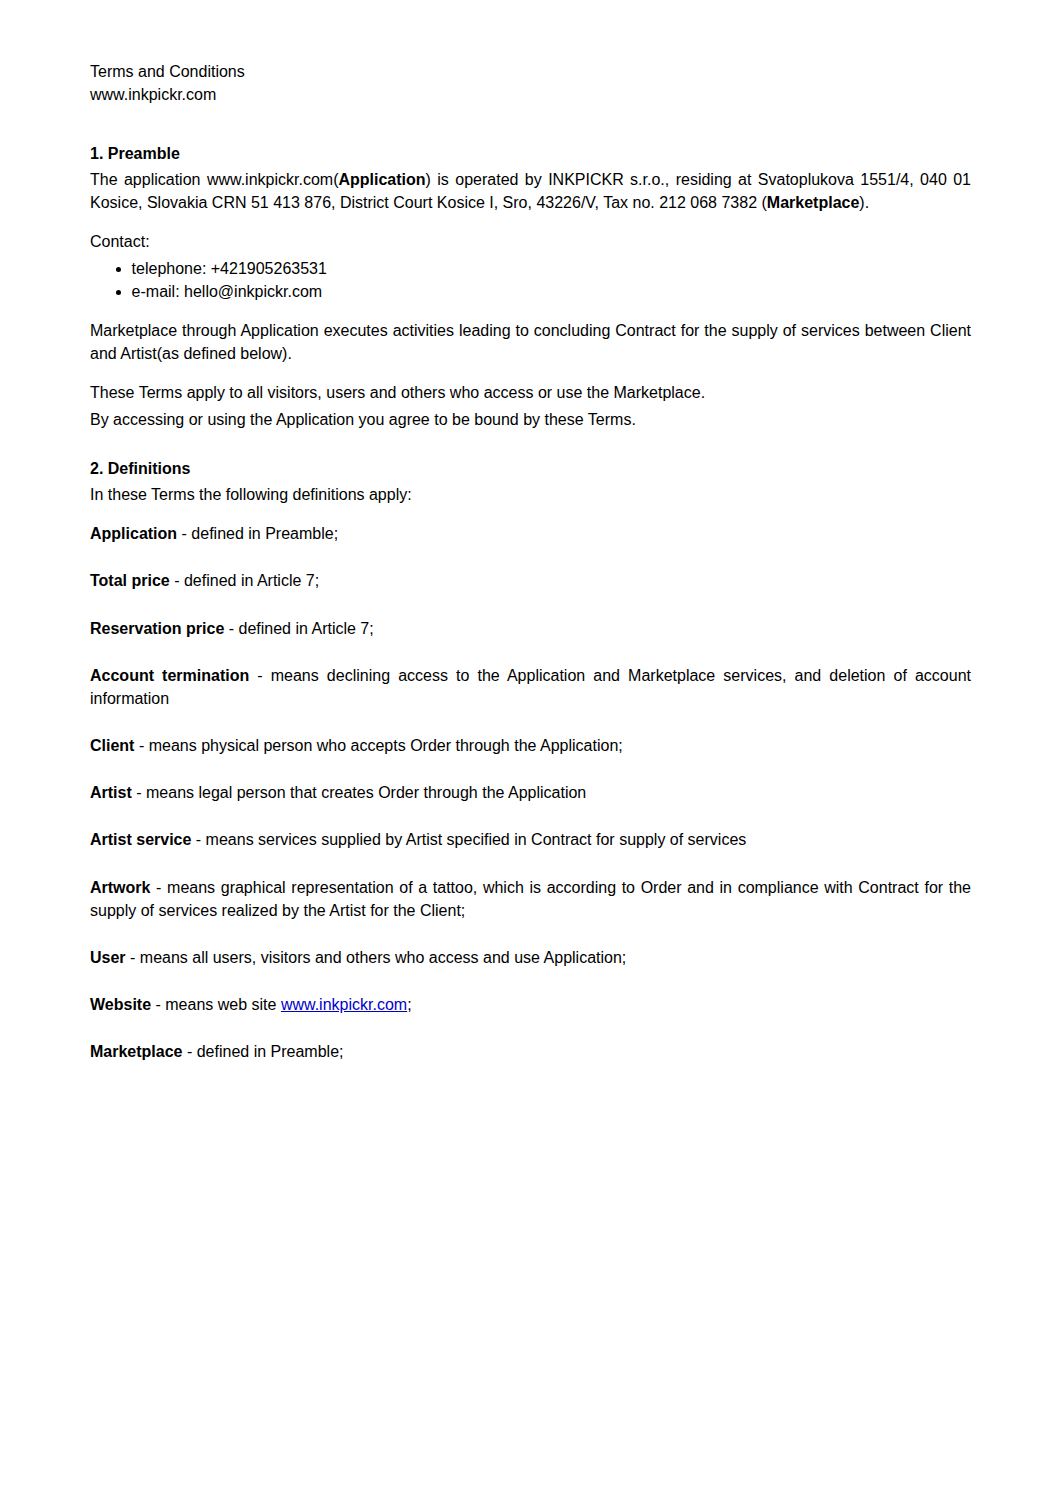Terms and Conditions
www.inkpickr.com
1. Preamble
The application www.inkpickr.com(Application) is operated by INKPICKR s.r.o., residing at Svatoplukova 1551/4, 040 01 Kosice, Slovakia CRN 51 413 876, District Court Kosice I, Sro, 43226/V, Tax no. 212 068 7382 (Marketplace).
Contact:
telephone: +421905263531
e-mail: hello@inkpickr.com
Marketplace through Application executes activities leading to concluding Contract for the supply of services between Client and Artist(as defined below).
These Terms apply to all visitors, users and others who access or use the Marketplace.
By accessing or using the Application you agree to be bound by these Terms.
2. Definitions
In these Terms the following definitions apply:
Application - defined in Preamble;
Total price - defined in Article 7;
Reservation price - defined in Article 7;
Account termination - means declining access to the Application and Marketplace services, and deletion of account information
Client - means physical person who accepts Order through the Application;
Artist - means legal person that creates Order through the Application
Artist service - means services supplied by Artist specified in Contract for supply of services
Artwork - means graphical representation of a tattoo, which is according to Order and in compliance with Contract for the supply of services realized by the Artist for the Client;
User - means all users, visitors and others who access and use Application;
Website - means web site www.inkpickr.com;
Marketplace - defined in Preamble;